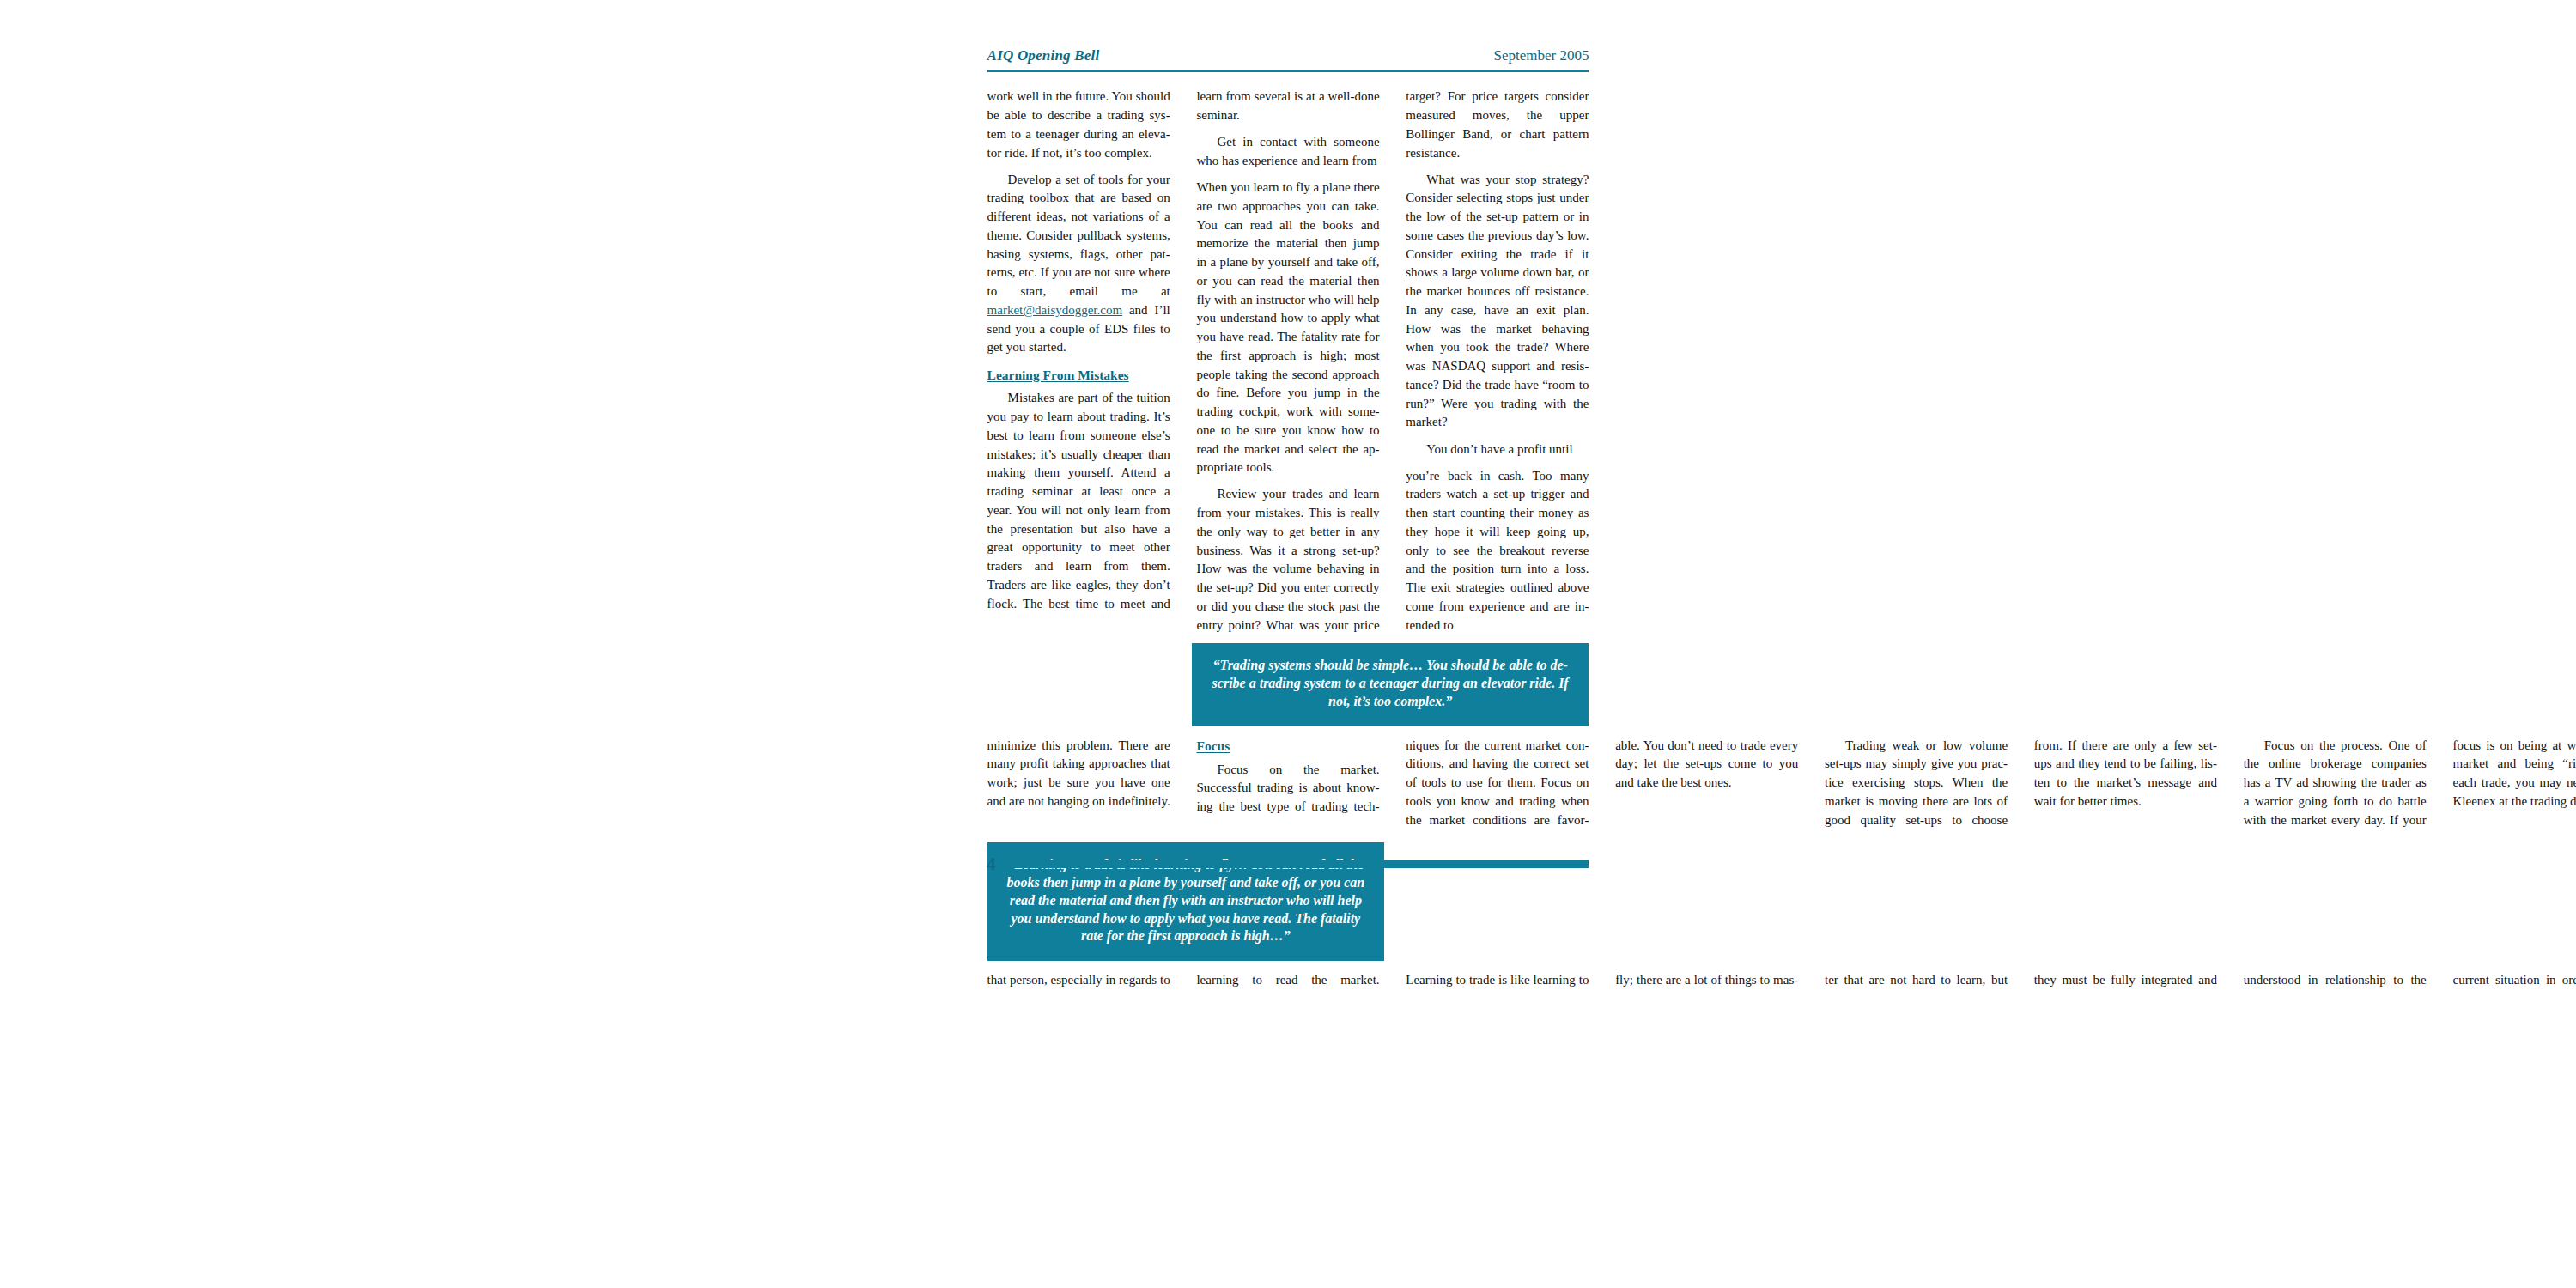AIQ Opening Bell
September 2005
work well in the future. You should be able to describe a trading system to a teenager during an elevator ride. If not, it’s too complex.
Develop a set of tools for your trading toolbox that are based on different ideas, not variations of a theme. Consider pullback systems, basing systems, flags, other patterns, etc. If you are not sure where to start, email me at market@daisydogger.com and I’ll send you a couple of EDS files to get you started.
Learning From Mistakes
Mistakes are part of the tuition you pay to learn about trading. It’s best to learn from someone else’s mistakes; it’s usually cheaper than making them yourself. Attend a trading seminar at least once a year. You will not only learn from the presentation but also have a great opportunity to meet other traders and learn from them. Traders are like eagles, they don’t flock. The best time to meet and learn from several is at a well-done seminar.
Get in contact with someone who has experience and learn from
When you learn to fly a plane there are two approaches you can take. You can read all the books and memorize the material then jump in a plane by yourself and take off, or you can read the material then fly with an instructor who will help you understand how to apply what you have read. The fatality rate for the first approach is high; most people taking the second approach do fine. Before you jump in the trading cockpit, work with someone to be sure you know how to read the market and select the appropriate tools.
Review your trades and learn from your mistakes. This is really the only way to get better in any business. Was it a strong set-up? How was the volume behaving in the set-up? Did you enter correctly or did you chase the stock past the entry point? What was your price target? For price targets consider measured moves, the upper Bollinger Band, or chart pattern resistance.
What was your stop strategy? Consider selecting stops just under the low of the set-up pattern or in some cases the previous day’s low. Consider exiting the trade if it shows a large volume down bar, or the market bounces off resistance. In any case, have an exit plan. How was the market behaving when you took the trade? Where was NASDAQ support and resistance? Did the trade have “room to run?” Were you trading with the market?
You don’t have a profit until
you’re back in cash. Too many traders watch a set-up trigger and then start counting their money as they hope it will keep going up, only to see the breakout reverse and the position turn into a loss. The exit strategies outlined above come from experience and are intended to
“Trading systems should be simple… You should be able to describe a trading system to a teenager during an elevator ride. If not, it’s too complex.”
minimize this problem. There are many profit taking approaches that work; just be sure you have one and are not hanging on indefinitely.
Focus
Focus on the market. Successful trading is about knowing the best type of trading techniques for the current market conditions, and having the correct set of tools to use for them. Focus on tools you know and trading when the market conditions are favorable. You don’t need to trade every day; let the set-ups come to you and take the best ones.
Trading weak or low volume set-ups may simply give you practice exercising stops. When the market is moving there are lots of good quality set-ups to choose from. If there are only a few set-ups and they tend to be failing, listen to the market’s message and wait for better times.
Focus on the process. One of the online brokerage companies has a TV ad showing the trader as a warrior going forth to do battle with the market every day. If your focus is on being at war with the market and being “right” about each trade, you may need a lot of Kleenex at the trading desk.
Trading is a business about probabilities. You don’t have a winning trade because you did
“Learning to trade is like learning to fly… You can read all the books then jump in a plane by yourself and take off, or you can read the material and then fly with an instructor who will help you understand how to apply what you have read. The fatality rate for the first approach is high…”
that person, especially in regards to learning to read the market. Learning to trade is like learning to fly; there are a lot of things to master that are not hard to learn, but they must be fully integrated and understood in relationship to the current situation in order to have the right picture.
4